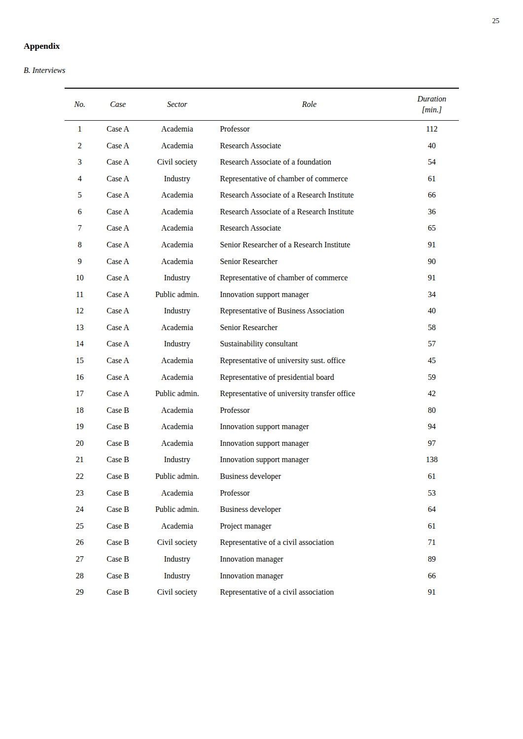25
Appendix
B. Interviews
| No. | Case | Sector | Role | Duration [min.] |
| --- | --- | --- | --- | --- |
| 1 | Case A | Academia | Professor | 112 |
| 2 | Case A | Academia | Research Associate | 40 |
| 3 | Case A | Civil society | Research Associate of a foundation | 54 |
| 4 | Case A | Industry | Representative of chamber of commerce | 61 |
| 5 | Case A | Academia | Research Associate of a Research Institute | 66 |
| 6 | Case A | Academia | Research Associate of a Research Institute | 36 |
| 7 | Case A | Academia | Research Associate | 65 |
| 8 | Case A | Academia | Senior Researcher of a Research Institute | 91 |
| 9 | Case A | Academia | Senior Researcher | 90 |
| 10 | Case A | Industry | Representative of chamber of commerce | 91 |
| 11 | Case A | Public admin. | Innovation support manager | 34 |
| 12 | Case A | Industry | Representative of Business Association | 40 |
| 13 | Case A | Academia | Senior Researcher | 58 |
| 14 | Case A | Industry | Sustainability consultant | 57 |
| 15 | Case A | Academia | Representative of university sust. office | 45 |
| 16 | Case A | Academia | Representative of presidential board | 59 |
| 17 | Case A | Public admin. | Representative of university transfer office | 42 |
| 18 | Case B | Academia | Professor | 80 |
| 19 | Case B | Academia | Innovation support manager | 94 |
| 20 | Case B | Academia | Innovation support manager | 97 |
| 21 | Case B | Industry | Innovation support manager | 138 |
| 22 | Case B | Public admin. | Business developer | 61 |
| 23 | Case B | Academia | Professor | 53 |
| 24 | Case B | Public admin. | Business developer | 64 |
| 25 | Case B | Academia | Project manager | 61 |
| 26 | Case B | Civil society | Representative of a civil association | 71 |
| 27 | Case B | Industry | Innovation manager | 89 |
| 28 | Case B | Industry | Innovation manager | 66 |
| 29 | Case B | Civil society | Representative of a civil association | 91 |